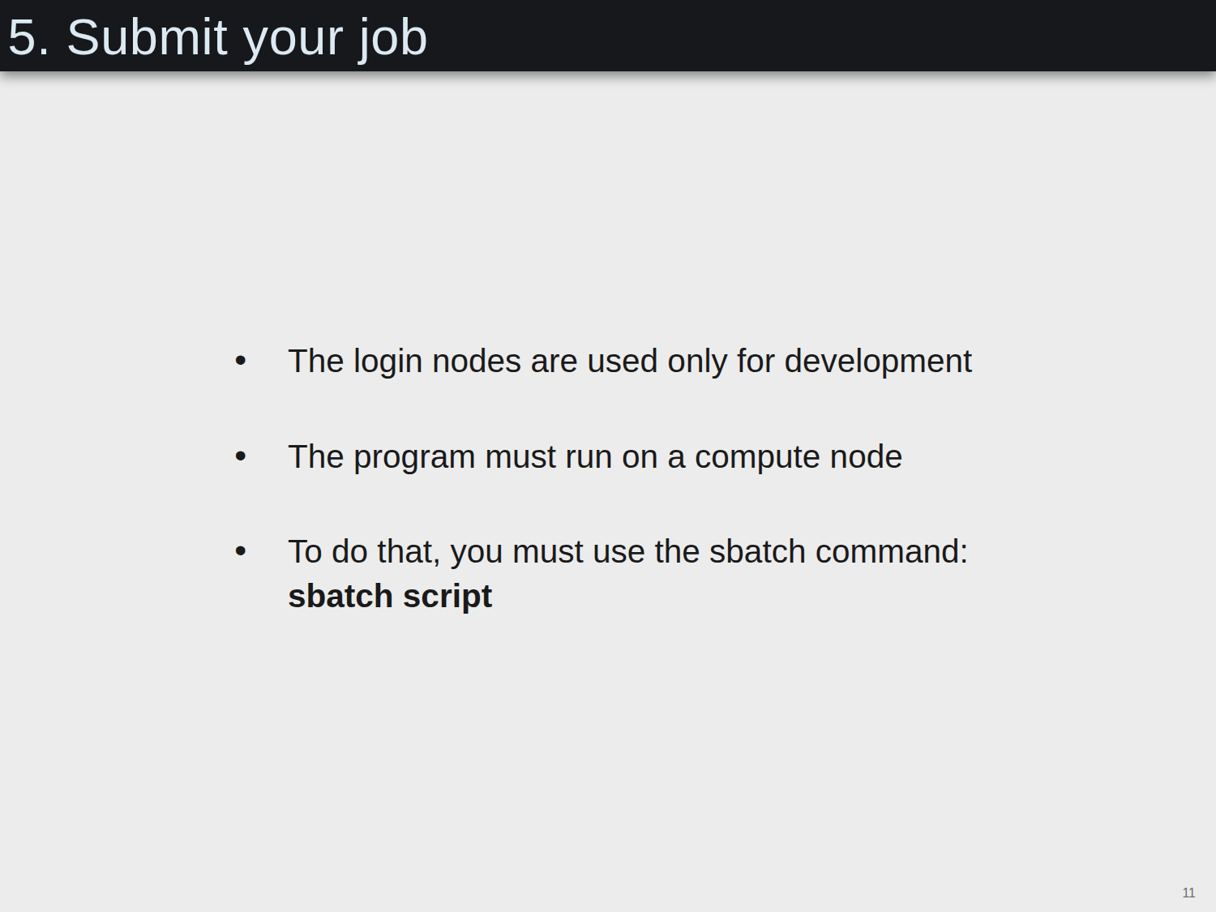5. Submit your job
The login nodes are used only for development
The program must run on a compute node
To do that, you must use the sbatch command:
sbatch script
11